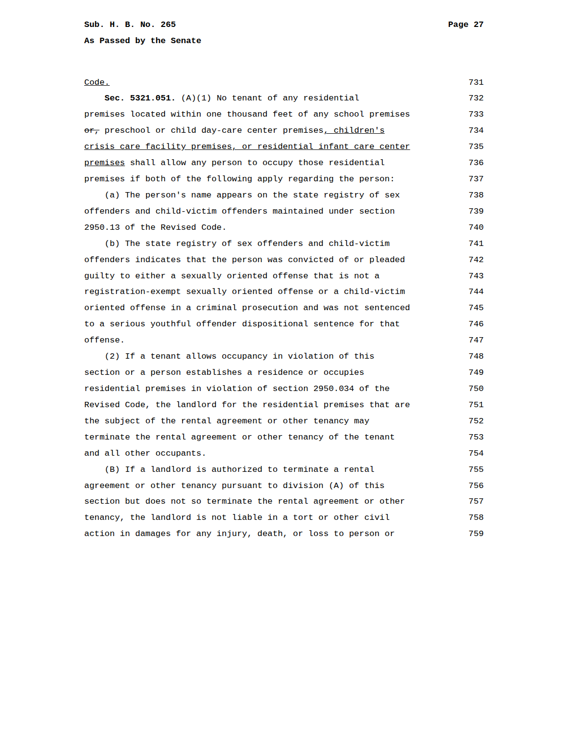Sub. H. B. No. 265 As Passed by the Senate
Page 27
Code. 731
Sec. 5321.051. (A)(1) No tenant of any residential 732
premises located within one thousand feet of any school premises 733
or, preschool or child day-care center premises, children's 734
crisis care facility premises, or residential infant care center 735
premises shall allow any person to occupy those residential 736
premises if both of the following apply regarding the person: 737
(a) The person's name appears on the state registry of sex 738
offenders and child-victim offenders maintained under section 739
2950.13 of the Revised Code. 740
(b) The state registry of sex offenders and child-victim 741
offenders indicates that the person was convicted of or pleaded 742
guilty to either a sexually oriented offense that is not a 743
registration-exempt sexually oriented offense or a child-victim 744
oriented offense in a criminal prosecution and was not sentenced 745
to a serious youthful offender dispositional sentence for that 746
offense. 747
(2) If a tenant allows occupancy in violation of this 748
section or a person establishes a residence or occupies 749
residential premises in violation of section 2950.034 of the 750
Revised Code, the landlord for the residential premises that are 751
the subject of the rental agreement or other tenancy may 752
terminate the rental agreement or other tenancy of the tenant 753
and all other occupants. 754
(B) If a landlord is authorized to terminate a rental 755
agreement or other tenancy pursuant to division (A) of this 756
section but does not so terminate the rental agreement or other 757
tenancy, the landlord is not liable in a tort or other civil 758
action in damages for any injury, death, or loss to person or 759